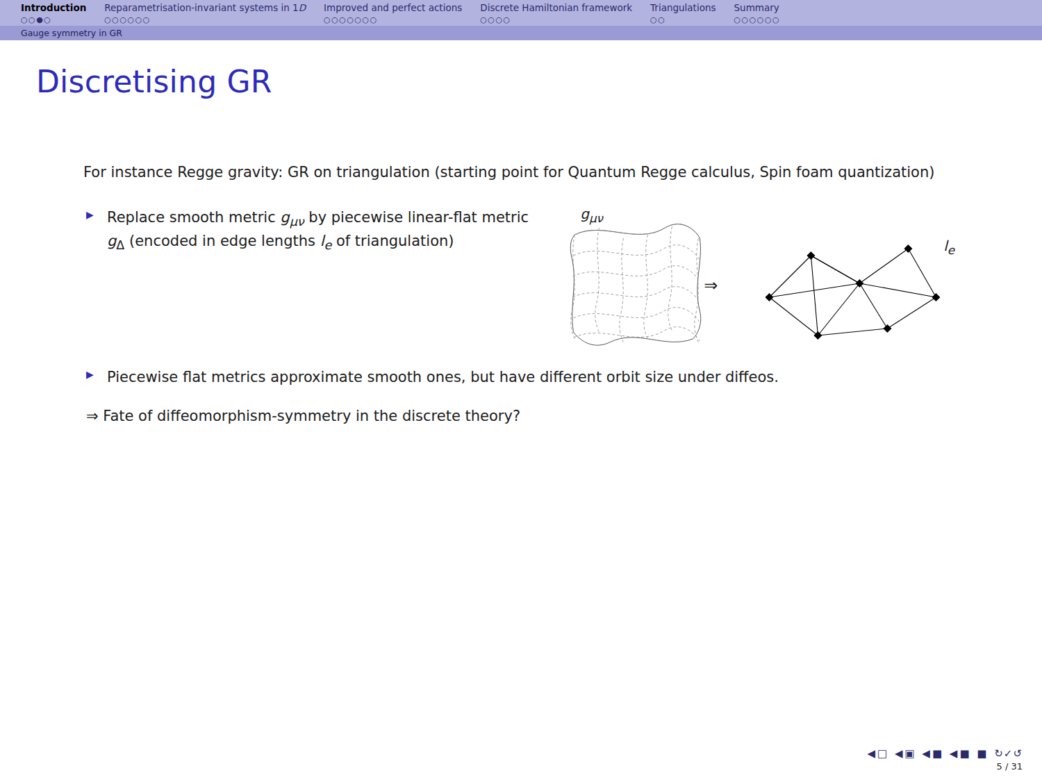Introduction ○○●○
Reparametrisation-invariant systems in 1D ○○○○○○
Improved and perfect actions ○○○○○○○
Discrete Hamiltonian framework ○○○○
Triangulations ○○
Summary ○○○○○○
Gauge symmetry in GR
Discretising GR
For instance Regge gravity: GR on triangulation (starting point for Quantum Regge calculus, Spin foam quantization)
Replace smooth metric gμν by piecewise linear-flat metric gΔ (encoded in edge lengths le of triangulation)
gμν le ⇒ vertices coordinates: A(300,130) B(360,70) C(430,110) D(500,60) E(540,130) F(470,175) G(370,185)
Piecewise flat metrics approximate smooth ones, but have different orbit size under diffeos.
⇒ Fate of diffeomorphism-symmetry in the discrete theory?
◀□ ◀▣ ◀■ ◀■ ■ ↻✓↺
5 / 31